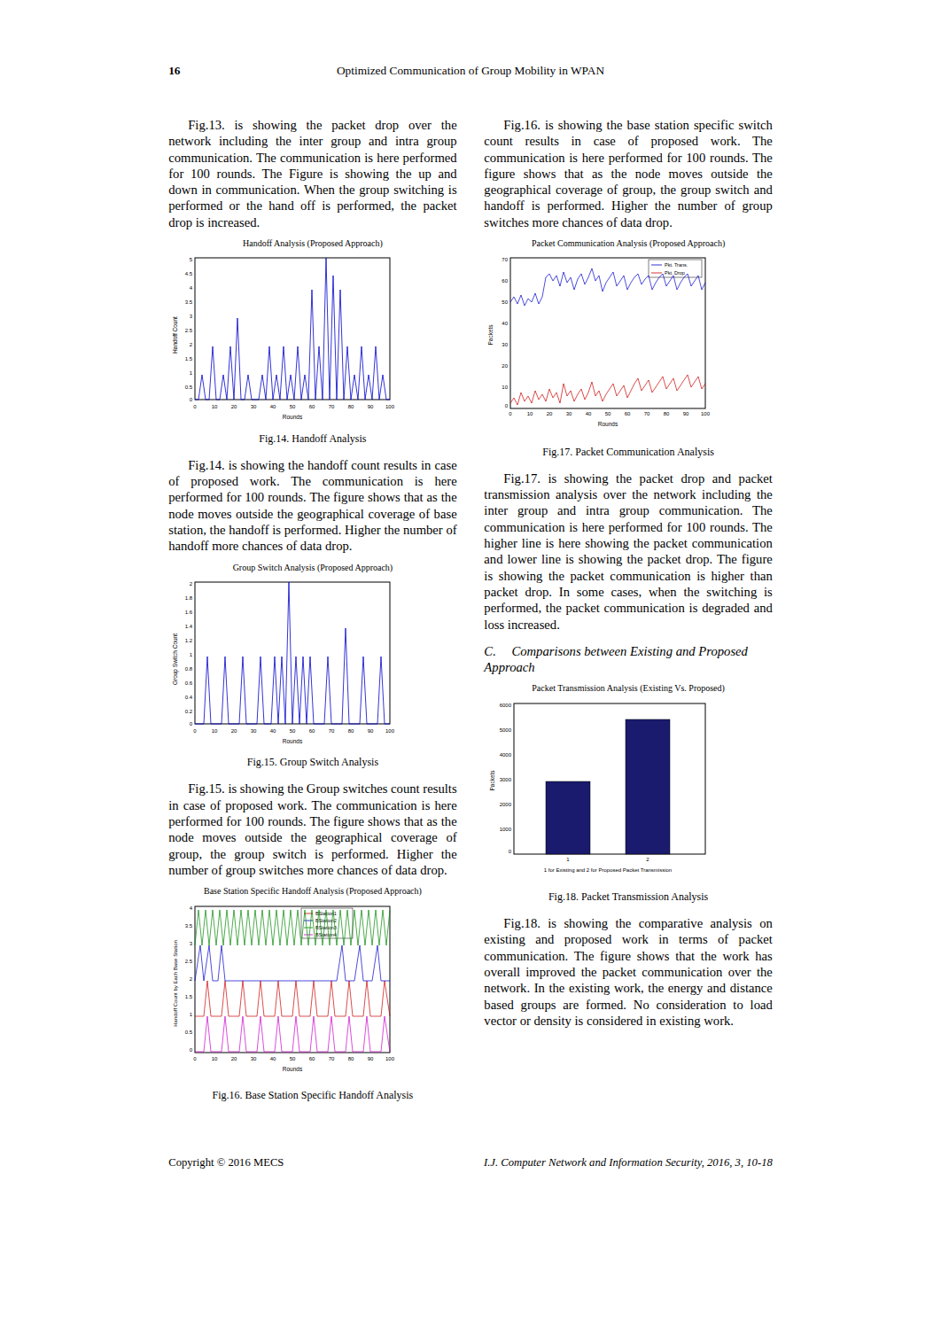16
Optimized Communication of Group Mobility in WPAN
Fig.13. is showing the packet drop over the network including the inter group and intra group communication. The communication is here performed for 100 rounds. The Figure is showing the up and down in communication. When the group switching is performed or the hand off is performed, the packet drop is increased.
Handoff Analysis (Proposed Approach)
5 4.5 4 3.5 3 2.5 2 1.5 1 0.5 0 0 10 20 30 40 50 60 70 80 90 100 Handoff Count Rounds
Fig.14. Handoff Analysis
Fig.14. is showing the handoff count results in case of proposed work. The communication is here performed for 100 rounds. The figure shows that as the node moves outside the geographical coverage of base station, the handoff is performed. Higher the number of handoff more chances of data drop.
Group Switch Analysis (Proposed Approach)
2 1.8 1.6 1.4 1.2 1 0.8 0.6 0.4 0.2 0 0 10 20 30 40 50 60 70 80 90 100 Group Switch Count Rounds
Fig.15. Group Switch Analysis
Fig.15. is showing the Group switches count results in case of proposed work. The communication is here performed for 100 rounds. The figure shows that as the node moves outside the geographical coverage of group, the group switch is performed. Higher the number of group switches more chances of data drop.
Base Station Specific Handoff Analysis (Proposed Approach)
4 3.5 3 2.5 2 1.5 1 0.5 0 0 10 20 30 40 50 60 70 80 90 100 Handoff Count by Each Base Station Rounds BStation1 BStation2 BStation3 BStation4
Fig.16. Base Station Specific Handoff Analysis
Fig.16. is showing the base station specific switch count results in case of proposed work. The communication is here performed for 100 rounds. The figure shows that as the node moves outside the geographical coverage of group, the group switch and handoff is performed. Higher the number of group switches more chances of data drop.
Packet Communication Analysis (Proposed Approach)
70 60 50 40 30 20 10 0 0 10 20 30 40 50 60 70 80 90 100 Packets Rounds Pkt. Trans. Pkt. Drop
Fig.17. Packet Communication Analysis
Fig.17. is showing the packet drop and packet transmission analysis over the network including the inter group and intra group communication. The communication is here performed for 100 rounds. The higher line is here showing the packet communication and lower line is showing the packet drop. The figure is showing the packet communication is higher than packet drop. In some cases, when the switching is performed, the packet communication is degraded and loss increased.
C. Comparisons between Existing and Proposed Approach
Packet Transmission Analysis (Existing Vs. Proposed)
6000 5000 4000 3000 2000 1000 0 Packets 1 2 1 for Existing and 2 for Proposed Packet Transmission
Fig.18. Packet Transmission Analysis
Fig.18. is showing the comparative analysis on existing and proposed work in terms of packet communication. The figure shows that the work has overall improved the packet communication over the network. In the existing work, the energy and distance based groups are formed. No consideration to load vector or density is considered in existing work.
Copyright © 2016 MECS
I.J. Computer Network and Information Security, 2016, 3, 10-18